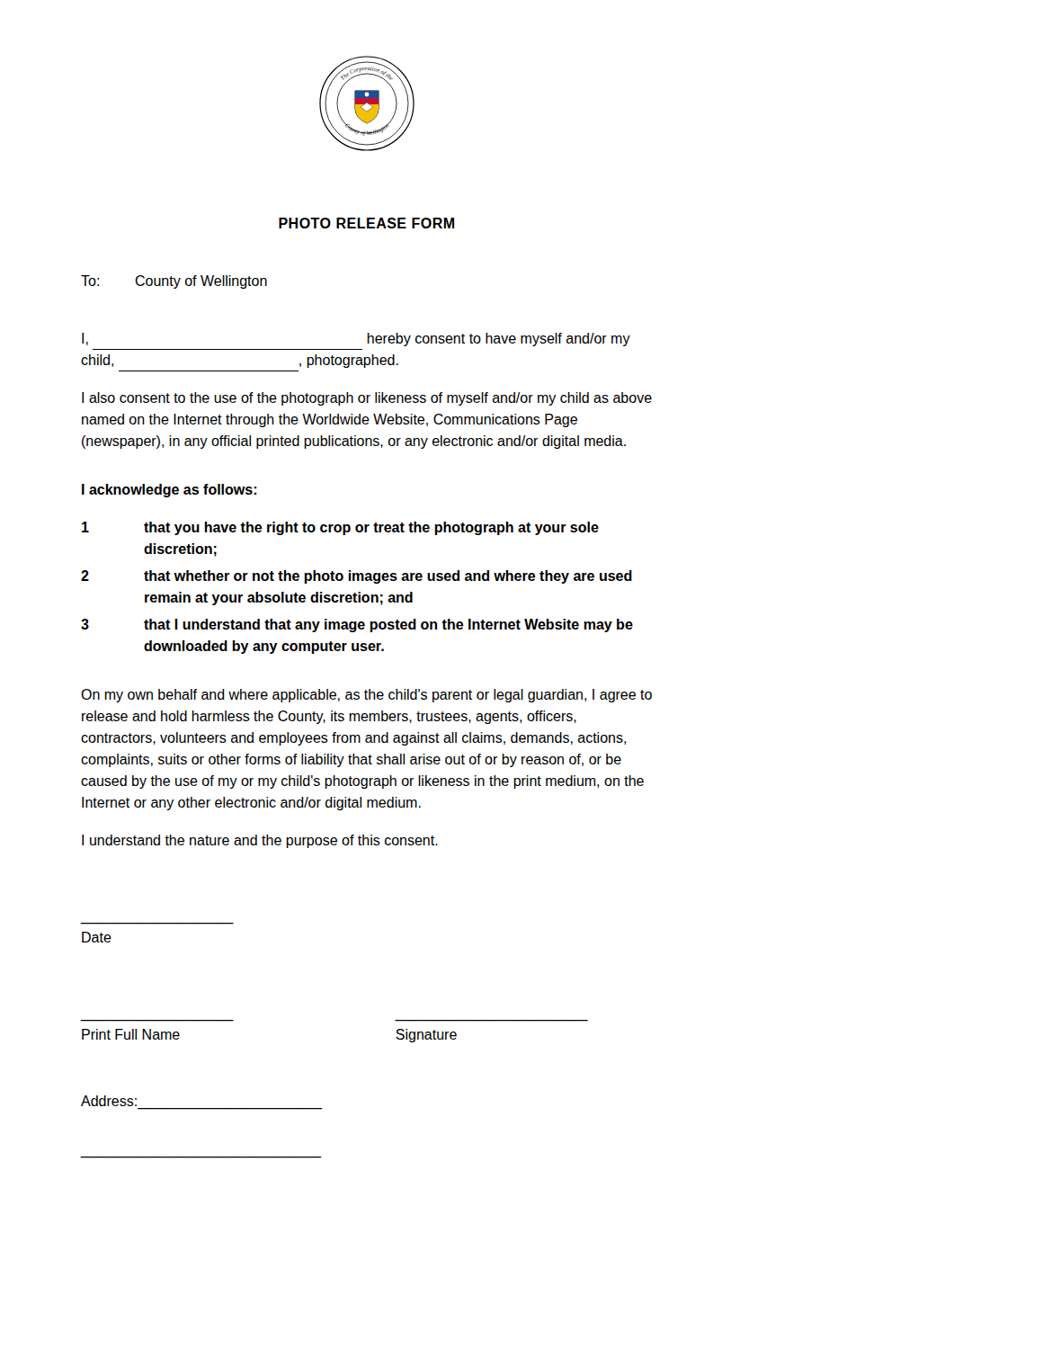The Corporation of the County of Wellington
PHOTO RELEASE FORM
To: County of Wellington
I, hereby consent to have myself and/or my child, , photographed.
I also consent to the use of the photograph or likeness of myself and/or my child as above named on the Internet through the Worldwide Website, Communications Page (newspaper), in any official printed publications, or any electronic and/or digital media.
I acknowledge as follows:
1 that you have the right to crop or treat the photograph at your sole discretion;
2 that whether or not the photo images are used and where they are used remain at your absolute discretion; and
3 that I understand that any image posted on the Internet Website may be downloaded by any computer user.
On my own behalf and where applicable, as the child's parent or legal guardian, I agree to release and hold harmless the County, its members, trustees, agents, officers, contractors, volunteers and employees from and against all claims, demands, actions, complaints, suits or other forms of liability that shall arise out of or by reason of, or be caused by the use of my or my child's photograph or likeness in the print medium, on the Internet or any other electronic and/or digital medium.
I understand the nature and the purpose of this consent.
___________________
Date
___________________
Print Full Name
________________________
Signature
Address:_______________________
______________________________